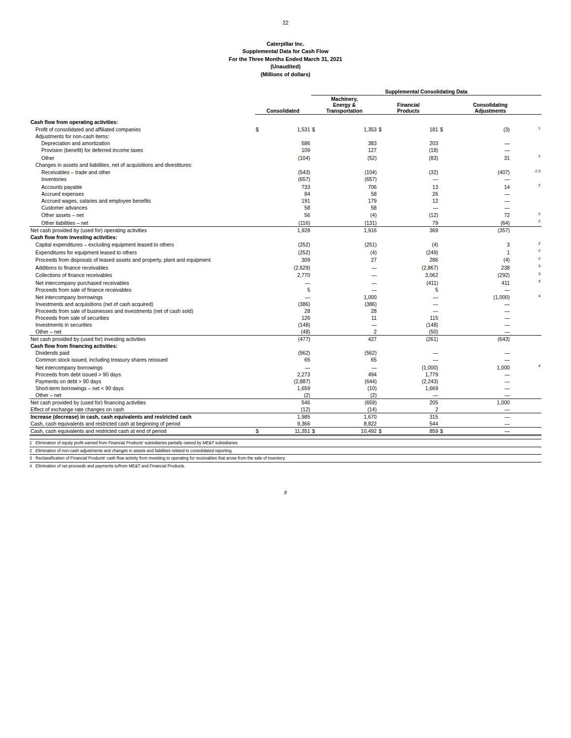22
Caterpillar Inc.
Supplemental Data for Cash Flow
For the Three Months Ended March 31, 2021
(Unaudited)
(Millions of dollars)
| | | | Supplemental Consolidating Data |
| | Consolidated | Machinery, Energy & Transportation | Financial Products | Consolidating Adjustments |
| Cash flow from operating activities: | |
| Profit of consolidated and affiliated companies | $ | 1,531 | $ | 1,353 | $ | 181 | $ | (3) | 1 |
| Adjustments for non-cash items: | |
| Depreciation and amortization | | 586 | | 383 | | 203 | | — | |
| Provision (benefit) for deferred income taxes | | 109 | | 127 | | (18) | | — | |
| Other | | (104) | | (52) | | (83) | | 31 | 2 |
| Changes in assets and liabilities, net of acquisitions and divestitures: | |
| Receivables – trade and other | | (543) | | (104) | | (32) | | (407) | 2,3 |
| Inventories | | (657) | | (657) | | — | | — | |
| Accounts payable | | 733 | | 706 | | 13 | | 14 | 2 |
| Accrued expenses | | 84 | | 58 | | 26 | | — | |
| Accrued wages, salaries and employee benefits | | 191 | | 179 | | 12 | | — | |
| Customer advances | | 58 | | 58 | | — | | — | |
| Other assets – net | | 56 | | (4) | | (12) | | 72 | 2 |
| Other liabilities – net | | (116) | | (131) | | 79 | | (64) | 2 |
| Net cash provided by (used for) operating activities | | 1,928 | | 1,916 | | 369 | | (357) | |
| Cash flow from investing activities: | |
| Capital expenditures – excluding equipment leased to others | | (252) | | (251) | | (4) | | 3 | 2 |
| Expenditures for equipment leased to others | | (252) | | (4) | | (249) | | 1 | 2 |
| Proceeds from disposals of leased assets and property, plant and equipment | | 309 | | 27 | | 286 | | (4) | 2 |
| Additions to finance receivables | | (2,629) | | — | | (2,867) | | 238 | 3 |
| Collections of finance receivables | | 2,770 | | — | | 3,062 | | (292) | 3 |
| Net intercompany purchased receivables | | — | | — | | (411) | | 411 | 3 |
| Proceeds from sale of finance receivables | | 5 | | — | | 5 | | — | |
| Net intercompany borrowings | | — | | 1,000 | | — | | (1,000) | 4 |
| Investments and acquisitions (net of cash acquired) | | (386) | | (386) | | — | | — | |
| Proceeds from sale of businesses and investments (net of cash sold) | | 28 | | 28 | | — | | — | |
| Proceeds from sale of securities | | 126 | | 11 | | 115 | | — | |
| Investments in securities | | (148) | | — | | (148) | | — | |
| Other – net | | (48) | | 2 | | (50) | | — | |
| Net cash provided by (used for) investing activities | | (477) | | 427 | | (261) | | (643) | |
| Cash flow from financing activities: | |
| Dividends paid | | (562) | | (562) | | — | | — | |
| Common stock issued, including treasury shares reissued | | 65 | | 65 | | — | | — | |
| Net intercompany borrowings | | — | | — | | (1,000) | | 1,000 | 4 |
| Proceeds from debt issued > 90 days | | 2,273 | | 494 | | 1,779 | | — | |
| Payments on debt > 90 days | | (2,887) | | (644) | | (2,243) | | — | |
| Short-term borrowings – net < 90 days | | 1,659 | | (10) | | 1,669 | | — | |
| Other – net | | (2) | | (2) | | — | | — | |
| Net cash provided by (used for) financing activities | | 546 | | (659) | | 205 | | 1,000 | |
| Effect of exchange rate changes on cash | | (12) | | (14) | | 2 | | — | |
| Increase (decrease) in cash, cash equivalents and restricted cash | | 1,985 | | 1,670 | | 315 | | — | |
| Cash, cash equivalents and restricted cash at beginning of period | | 9,366 | | 8,822 | | 544 | | — | |
| Cash, cash equivalents and restricted cash at end of period | $ | 11,351 | $ | 10,492 | $ | 859 | $ | — | |
1 Elimination of equity profit earned from Financial Products' subsidiaries partially owned by ME&T subsidiaries.
2 Elimination of non-cash adjustments and changes in assets and liabilities related to consolidated reporting.
3 Reclassification of Financial Products' cash flow activity from investing to operating for receivables that arose from the sale of inventory.
4 Elimination of net proceeds and payments to/from ME&T and Financial Products.
#